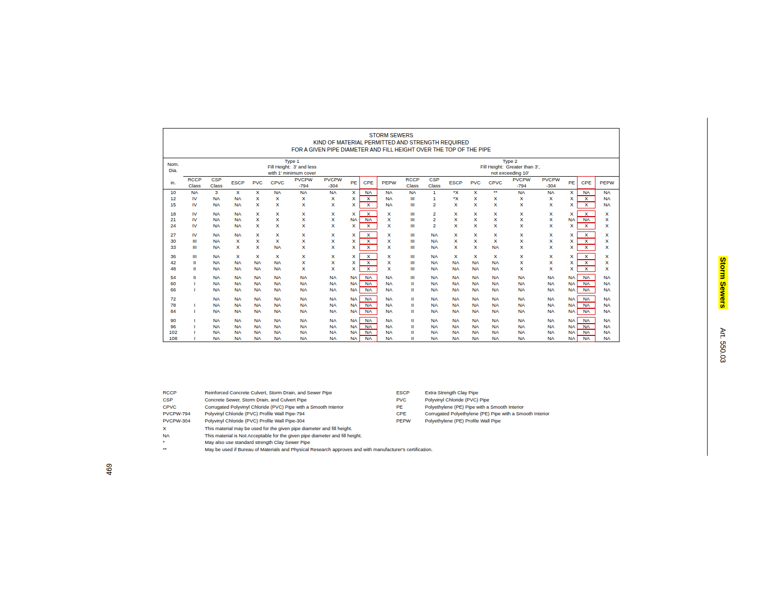Storm Sewers
Art. 550.03
469
STORM SEWERS
KIND OF MATERIAL PERMITTED AND STRENGTH REQUIRED
FOR A GIVEN PIPE DIAMETER AND FILL HEIGHT OVER THE TOP OF THE PIPE
| Nom. Dia. in. | Type 1 | Type 2 |
| Fill Height: 3' and less with 1' minimum cover | Fill Height: Greater than 3', not exceeding 10' |
| RCCP Class | CSP Class | ESCP | PVC | CPVC | PVCPW -794 | PVCPW -304 | PE | CPE | PEPW | RCCP Class | CSP Class | ESCP | PVC | CPVC | PVCPW -794 | PVCPW -304 | PE | CPE | PEPW |
| 10 | NA | 3 | X | X | NA | NA | NA | X | NA | NA | NA | 1 | *X | X | ** | NA | NA | X | NA | NA |
| 12 | IV | NA | NA | X | X | X | X | X | X | NA | III | 1 | *X | X | X | X | X | X | X | NA |
| 15 | IV | NA | NA | X | X | X | X | X | X | NA | III | 2 | X | X | X | X | X | X | X | NA |
| 18 | IV | NA | NA | X | X | X | X | X | X | X | III | 2 | X | X | X | X | X | X | X | X |
| 21 | IV | NA | NA | X | X | X | X | NA | NA | X | III | 2 | X | X | X | X | X | NA | NA | X |
| 24 | IV | NA | NA | X | X | X | X | X | X | X | III | 2 | X | X | X | X | X | X | X | X |
| 27 | IV | NA | NA | X | X | X | X | X | X | X | III | NA | X | X | X | X | X | X | X | X |
| 30 | III | NA | X | X | X | X | X | X | X | X | III | NA | X | X | X | X | X | X | X | X |
| 33 | III | NA | X | X | NA | X | X | X | X | X | III | NA | X | X | NA | X | X | X | X | X |
| 36 | III | NA | X | X | X | X | X | X | X | X | III | NA | X | X | X | X | X | X | X | X |
| 42 | II | NA | NA | NA | NA | X | X | X | X | X | III | NA | NA | NA | NA | X | X | X | X | X |
| 48 | II | NA | NA | NA | NA | X | X | X | X | X | III | NA | NA | NA | NA | X | X | X | X | X |
| 54 | II | NA | NA | NA | NA | NA | NA | NA | NA | NA | III | NA | NA | NA | NA | NA | NA | NA | NA | NA |
| 60 | I | NA | NA | NA | NA | NA | NA | NA | NA | NA | II | NA | NA | NA | NA | NA | NA | NA | NA | NA |
| 66 | I | NA | NA | NA | NA | NA | NA | NA | NA | NA | II | NA | NA | NA | NA | NA | NA | NA | NA | NA |
| 72 | | NA | NA | NA | NA | NA | NA | NA | NA | NA | II | NA | NA | NA | NA | NA | NA | NA | NA | NA |
| 78 | I | NA | NA | NA | NA | NA | NA | NA | NA | NA | II | NA | NA | NA | NA | NA | NA | NA | NA | NA |
| 84 | I | NA | NA | NA | NA | NA | NA | NA | NA | NA | II | NA | NA | NA | NA | NA | NA | NA | NA | NA |
| 90 | I | NA | NA | NA | NA | NA | NA | NA | NA | NA | II | NA | NA | NA | NA | NA | NA | NA | NA | NA |
| 96 | I | NA | NA | NA | NA | NA | NA | NA | NA | NA | II | NA | NA | NA | NA | NA | NA | NA | NA | NA |
| 102 | I | NA | NA | NA | NA | NA | NA | NA | NA | NA | II | NA | NA | NA | NA | NA | NA | NA | NA | NA |
| 108 | I | NA | NA | NA | NA | NA | NA | NA | NA | NA | II | NA | NA | NA | NA | NA | NA | NA | NA | NA |
| RCCP | Reinforced Concrete Culvert, Storm Drain, and Sewer Pipe | ESCP | Extra Strength Clay Pipe |
| CSP | Concrete Sewer, Storm Drain, and Culvert Pipe | PVC | Polyvinyl Chloride (PVC) Pipe |
| CPVC | Corrugated Polyvinyl Chloride (PVC) Pipe with a Smooth Interior | PE | Polyethylene (PE) Pipe with a Smooth Interior |
| PVCPW-794 | Polyvinyl Chloride (PVC) Profile Wall Pipe-794 | CPE | Corrugated Polyethylene (PE) Pipe with a Smooth Interior |
| PVCPW-304 | Polyvinyl Chloride (PVC) Profile Wall Pipe-304 | PEPW | Polyethylene (PE) Profile Wall Pipe |
| X | This material may be used for the given pipe diameter and fill height. |
| NA | This material is Not Acceptable for the given pipe diameter and fill height. |
| * | May also use standard strength Clay Sewer Pipe |
| ** | May be used if Bureau of Materials and Physical Research approves and with manufacturer's certification. |